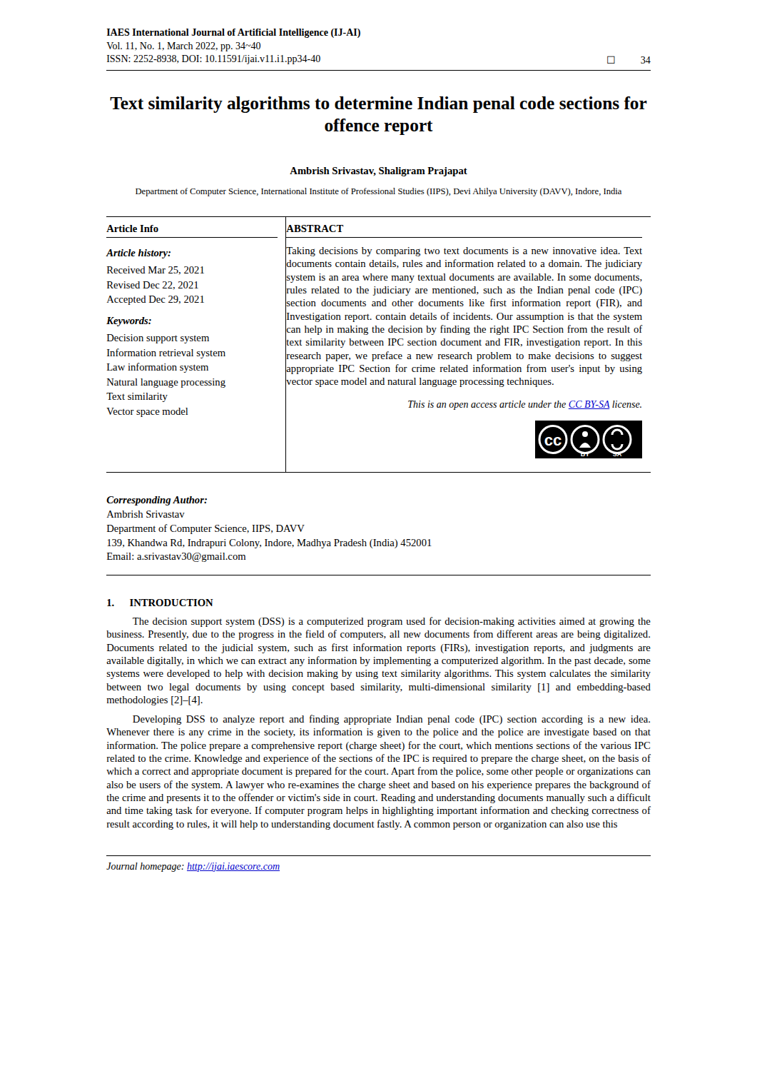IAES International Journal of Artificial Intelligence (IJ-AI)
Vol. 11, No. 1, March 2022, pp. 34~40
ISSN: 2252-8938, DOI: 10.11591/ijai.v11.i1.pp34-40
☐ 34
Text similarity algorithms to determine Indian penal code sections for offence report
Ambrish Srivastav, Shaligram Prajapat
Department of Computer Science, International Institute of Professional Studies (IIPS), Devi Ahilya University (DAVV), Indore, India
| Article Info Article history: Received Mar 25, 2021 Revised Dec 22, 2021 Accepted Dec 29, 2021 Keywords: Decision support system Information retrieval system Law information system Natural language processing Text similarity Vector space model | ABSTRACT Taking decisions by comparing two text documents is a new innovative idea. Text documents contain details, rules and information related to a domain. The judiciary system is an area where many textual documents are available. In some documents, rules related to the judiciary are mentioned, such as the Indian penal code (IPC) section documents and other documents like first information report (FIR), and Investigation report. contain details of incidents. Our assumption is that the system can help in making the decision by finding the right IPC Section from the result of text similarity between IPC section document and FIR, investigation report. In this research paper, we preface a new research problem to make decisions to suggest appropriate IPC Section for crime related information from user's input by using vector space model and natural language processing techniques. This is an open access article under the CC BY-SA license. cc BY SA |
Corresponding Author:
Ambrish Srivastav
Department of Computer Science, IIPS, DAVV
139, Khandwa Rd, Indrapuri Colony, Indore, Madhya Pradesh (India) 452001
Email: a.srivastav30@gmail.com
1. INTRODUCTION
The decision support system (DSS) is a computerized program used for decision-making activities aimed at growing the business. Presently, due to the progress in the field of computers, all new documents from different areas are being digitalized. Documents related to the judicial system, such as first information reports (FIRs), investigation reports, and judgments are available digitally, in which we can extract any information by implementing a computerized algorithm. In the past decade, some systems were developed to help with decision making by using text similarity algorithms. This system calculates the similarity between two legal documents by using concept based similarity, multi-dimensional similarity [1] and embedding-based methodologies [2]–[4].
Developing DSS to analyze report and finding appropriate Indian penal code (IPC) section according is a new idea. Whenever there is any crime in the society, its information is given to the police and the police are investigate based on that information. The police prepare a comprehensive report (charge sheet) for the court, which mentions sections of the various IPC related to the crime. Knowledge and experience of the sections of the IPC is required to prepare the charge sheet, on the basis of which a correct and appropriate document is prepared for the court. Apart from the police, some other people or organizations can also be users of the system. A lawyer who re-examines the charge sheet and based on his experience prepares the background of the crime and presents it to the offender or victim's side in court. Reading and understanding documents manually such a difficult and time taking task for everyone. If computer program helps in highlighting important information and checking correctness of result according to rules, it will help to understanding document fastly. A common person or organization can also use this
Journal homepage: http://ijai.iaescore.com